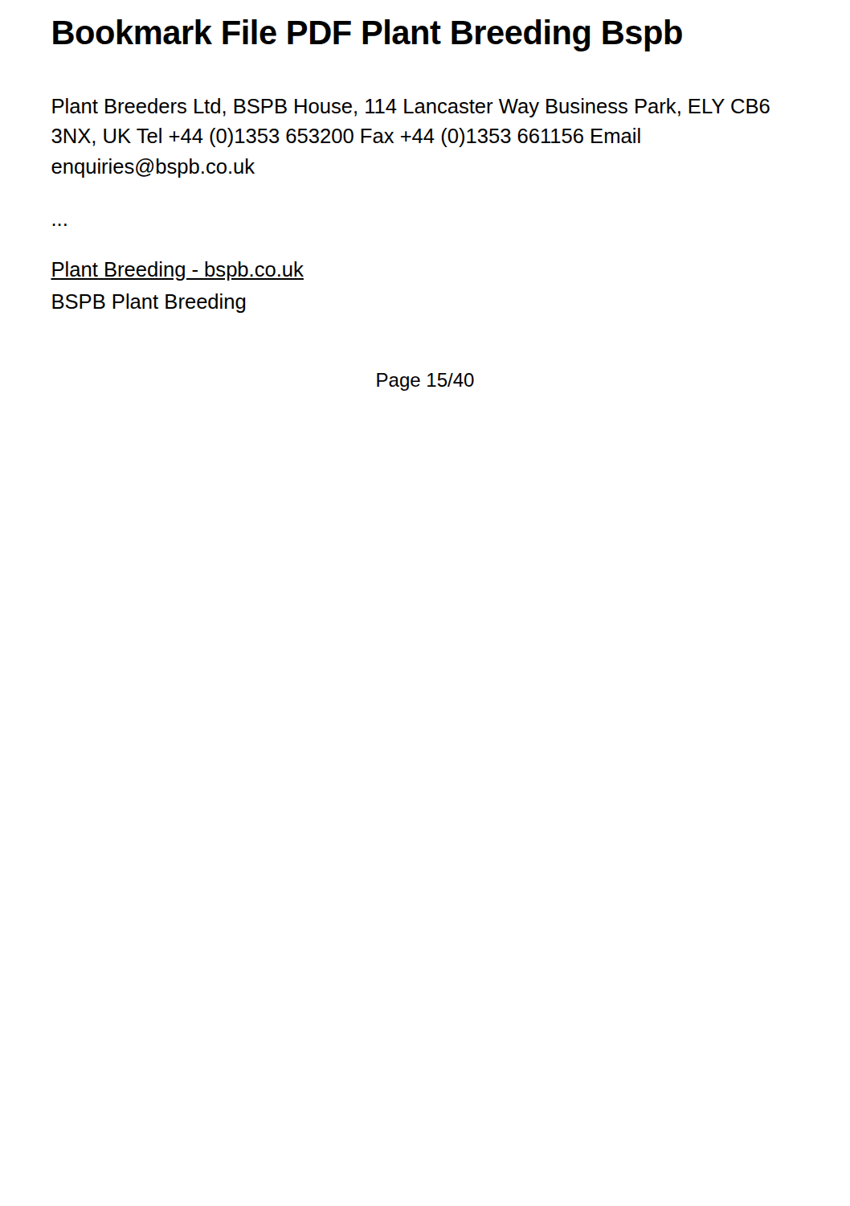Bookmark File PDF Plant Breeding Bspb
Plant Breeders Ltd, BSPB House, 114 Lancaster Way Business Park, ELY CB6 3NX, UK Tel +44 (0)1353 653200 Fax +44 (0)1353 661156 Email enquiries@bspb.co.uk
...
Plant Breeding - bspb.co.uk
BSPB Plant Breeding
Page 15/40